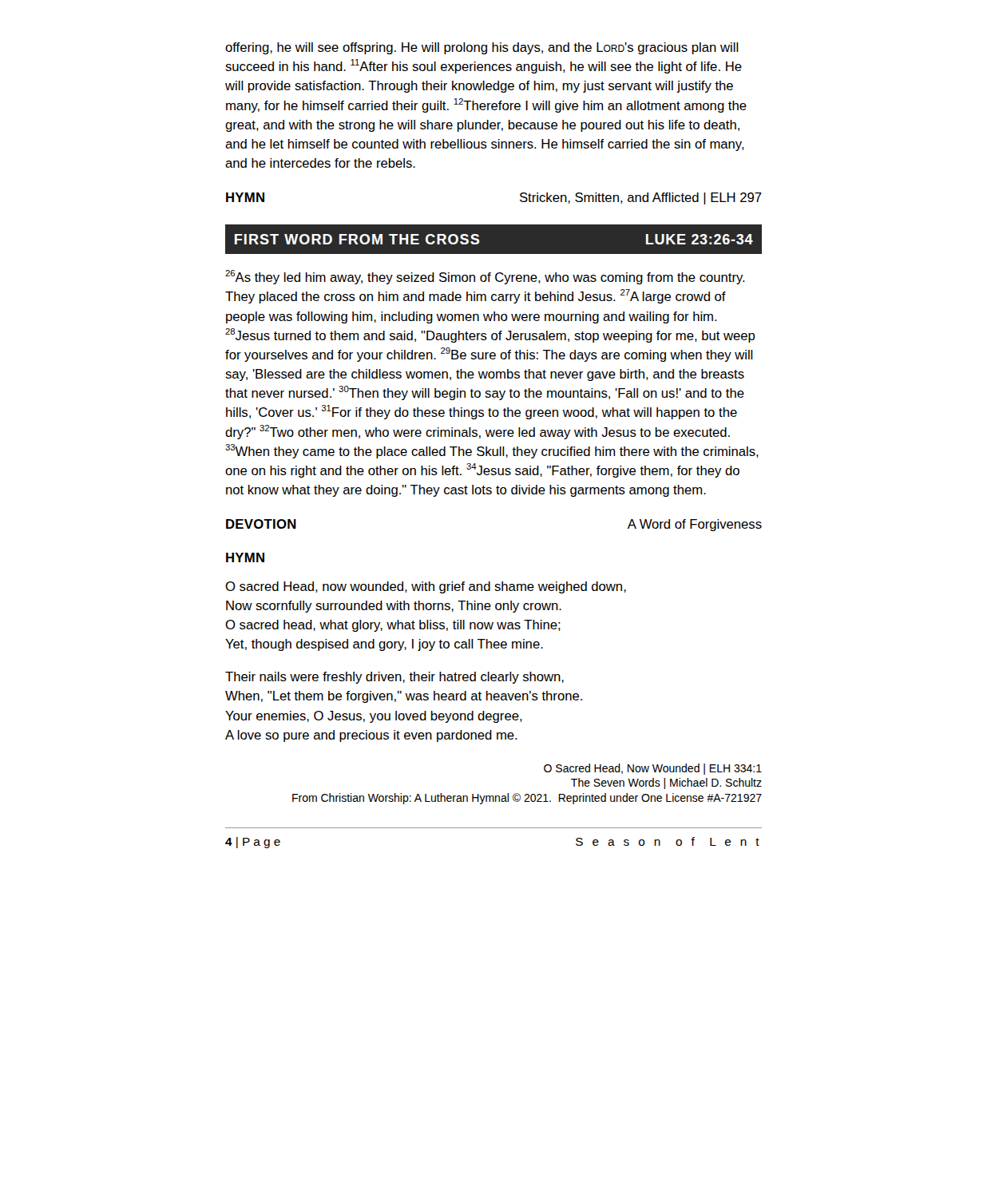offering, he will see offspring. He will prolong his days, and the Lord's gracious plan will succeed in his hand. 11After his soul experiences anguish, he will see the light of life. He will provide satisfaction. Through their knowledge of him, my just servant will justify the many, for he himself carried their guilt. 12Therefore I will give him an allotment among the great, and with the strong he will share plunder, because he poured out his life to death, and he let himself be counted with rebellious sinners. He himself carried the sin of many, and he intercedes for the rebels.
HYMN Stricken, Smitten, and Afflicted | ELH 297
First Word from the Cross Luke 23:26-34
26As they led him away, they seized Simon of Cyrene, who was coming from the country. They placed the cross on him and made him carry it behind Jesus. 27A large crowd of people was following him, including women who were mourning and wailing for him. 28Jesus turned to them and said, "Daughters of Jerusalem, stop weeping for me, but weep for yourselves and for your children. 29Be sure of this: The days are coming when they will say, 'Blessed are the childless women, the wombs that never gave birth, and the breasts that never nursed.' 30Then they will begin to say to the mountains, 'Fall on us!' and to the hills, 'Cover us.' 31For if they do these things to the green wood, what will happen to the dry?" 32Two other men, who were criminals, were led away with Jesus to be executed. 33When they came to the place called The Skull, they crucified him there with the criminals, one on his right and the other on his left. 34Jesus said, "Father, forgive them, for they do not know what they are doing." They cast lots to divide his garments among them.
DEVOTION A Word of Forgiveness
HYMN
O sacred Head, now wounded, with grief and shame weighed down,
Now scornfully surrounded with thorns, Thine only crown.
O sacred head, what glory, what bliss, till now was Thine;
Yet, though despised and gory, I joy to call Thee mine.
Their nails were freshly driven, their hatred clearly shown,
When, "Let them be forgiven," was heard at heaven's throne.
Your enemies, O Jesus, you loved beyond degree,
A love so pure and precious it even pardoned me.
O Sacred Head, Now Wounded | ELH 334:1
The Seven Words | Michael D. Schultz
From Christian Worship: A Lutheran Hymnal © 2021. Reprinted under One License #A-721927
4 | P a g e S e a s o n o f L e n t